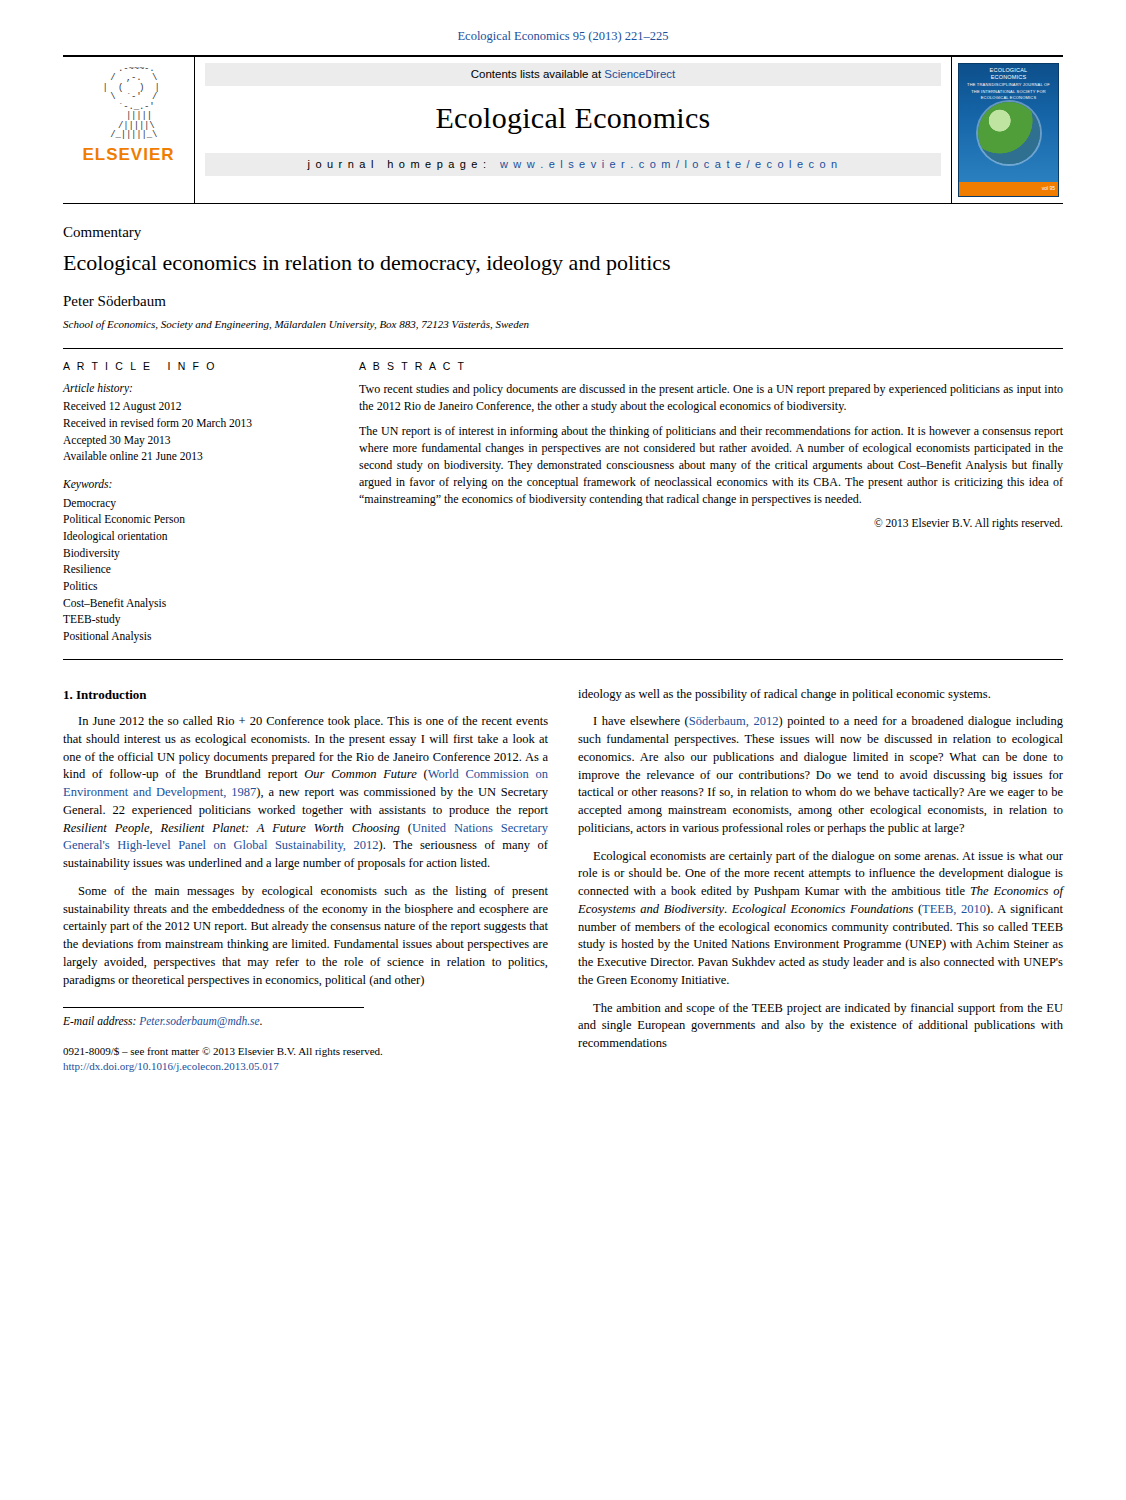Ecological Economics 95 (2013) 221–225
.-~~~-. / ,-. \ | ( ) | \ `-' / `-._.-' ||||| /|||||\ /_|||||_\
ELSEVIER
Contents lists available at ScienceDirect
Ecological Economics
j o u r n a l h o m e p a g e : w w w . e l s e v i e r . c o m / l o c a t e / e c o l e c o n
ECOLOGICAL
ECONOMICS
THE TRANSDISCIPLINARY JOURNAL OF
THE INTERNATIONAL SOCIETY FOR
ECOLOGICAL ECONOMICS
vol 95
Commentary
Ecological economics in relation to democracy, ideology and politics
Peter Söderbaum
School of Economics, Society and Engineering, Mälardalen University, Box 883, 72123 Västerås, Sweden
A R T I C L E I N F O
Article history:
Received 12 August 2012
Received in revised form 20 March 2013
Accepted 30 May 2013
Available online 21 June 2013
Keywords:
Democracy
Political Economic Person
Ideological orientation
Biodiversity
Resilience
Politics
Cost–Benefit Analysis
TEEB-study
Positional Analysis
A B S T R A C T
Two recent studies and policy documents are discussed in the present article. One is a UN report prepared by experienced politicians as input into the 2012 Rio de Janeiro Conference, the other a study about the ecological economics of biodiversity.
The UN report is of interest in informing about the thinking of politicians and their recommendations for action. It is however a consensus report where more fundamental changes in perspectives are not considered but rather avoided. A number of ecological economists participated in the second study on biodiversity. They demonstrated consciousness about many of the critical arguments about Cost–Benefit Analysis but finally argued in favor of relying on the conceptual framework of neoclassical economics with its CBA. The present author is criticizing this idea of “mainstreaming” the economics of biodiversity contending that radical change in perspectives is needed.
© 2013 Elsevier B.V. All rights reserved.
1. Introduction
In June 2012 the so called Rio + 20 Conference took place. This is one of the recent events that should interest us as ecological economists. In the present essay I will first take a look at one of the official UN policy documents prepared for the Rio de Janeiro Conference 2012. As a kind of follow-up of the Brundtland report Our Common Future (World Commission on Environment and Development, 1987), a new report was commissioned by the UN Secretary General. 22 experienced politicians worked together with assistants to produce the report Resilient People, Resilient Planet: A Future Worth Choosing (United Nations Secretary General's High-level Panel on Global Sustainability, 2012). The seriousness of many of sustainability issues was underlined and a large number of proposals for action listed.
Some of the main messages by ecological economists such as the listing of present sustainability threats and the embeddedness of the economy in the biosphere and ecosphere are certainly part of the 2012 UN report. But already the consensus nature of the report suggests that the deviations from mainstream thinking are limited. Fundamental issues about perspectives are largely avoided, perspectives that may refer to the role of science in relation to politics, paradigms or theoretical perspectives in economics, political (and other)
E-mail address: Peter.soderbaum@mdh.se.
0921-8009/$ – see front matter © 2013 Elsevier B.V. All rights reserved.
http://dx.doi.org/10.1016/j.ecolecon.2013.05.017
ideology as well as the possibility of radical change in political economic systems.
I have elsewhere (Söderbaum, 2012) pointed to a need for a broadened dialogue including such fundamental perspectives. These issues will now be discussed in relation to ecological economics. Are also our publications and dialogue limited in scope? What can be done to improve the relevance of our contributions? Do we tend to avoid discussing big issues for tactical or other reasons? If so, in relation to whom do we behave tactically? Are we eager to be accepted among mainstream economists, among other ecological economists, in relation to politicians, actors in various professional roles or perhaps the public at large?
Ecological economists are certainly part of the dialogue on some arenas. At issue is what our role is or should be. One of the more recent attempts to influence the development dialogue is connected with a book edited by Pushpam Kumar with the ambitious title The Economics of Ecosystems and Biodiversity. Ecological Economics Foundations (TEEB, 2010). A significant number of members of the ecological economics community contributed. This so called TEEB study is hosted by the United Nations Environment Programme (UNEP) with Achim Steiner as the Executive Director. Pavan Sukhdev acted as study leader and is also connected with UNEP's the Green Economy Initiative.
The ambition and scope of the TEEB project are indicated by financial support from the EU and single European governments and also by the existence of additional publications with recommendations